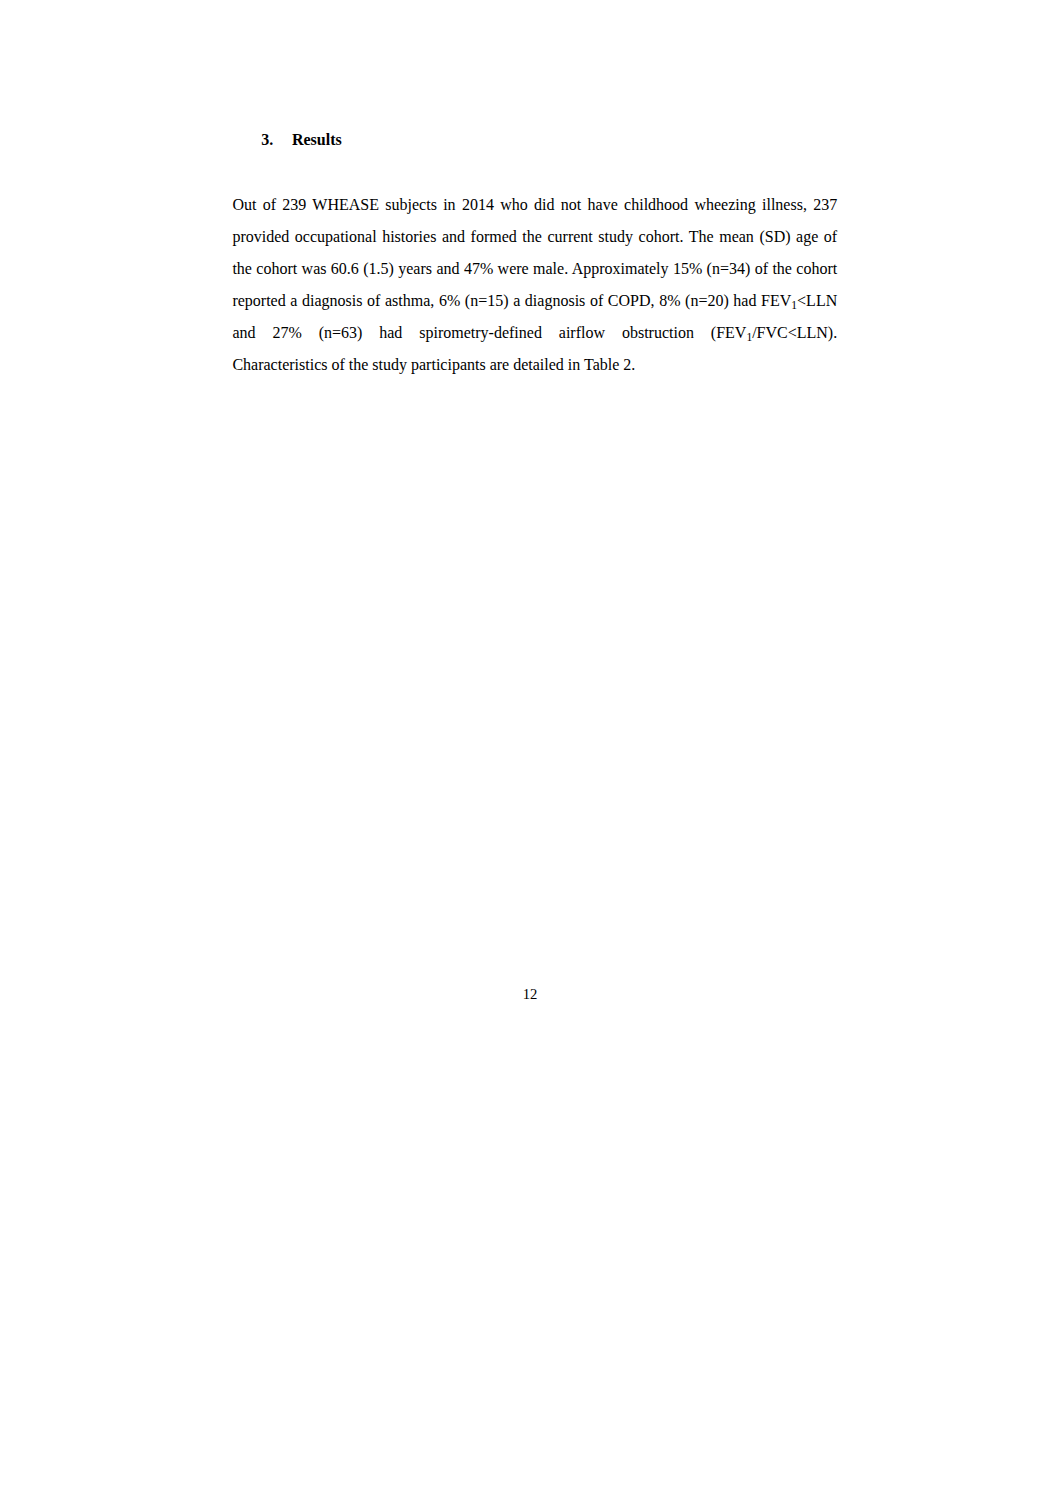3. Results
Out of 239 WHEASE subjects in 2014 who did not have childhood wheezing illness, 237 provided occupational histories and formed the current study cohort. The mean (SD) age of the cohort was 60.6 (1.5) years and 47% were male. Approximately 15% (n=34) of the cohort reported a diagnosis of asthma, 6% (n=15) a diagnosis of COPD, 8% (n=20) had FEV1<LLN and 27% (n=63) had spirometry-defined airflow obstruction (FEV1/FVC<LLN). Characteristics of the study participants are detailed in Table 2.
12